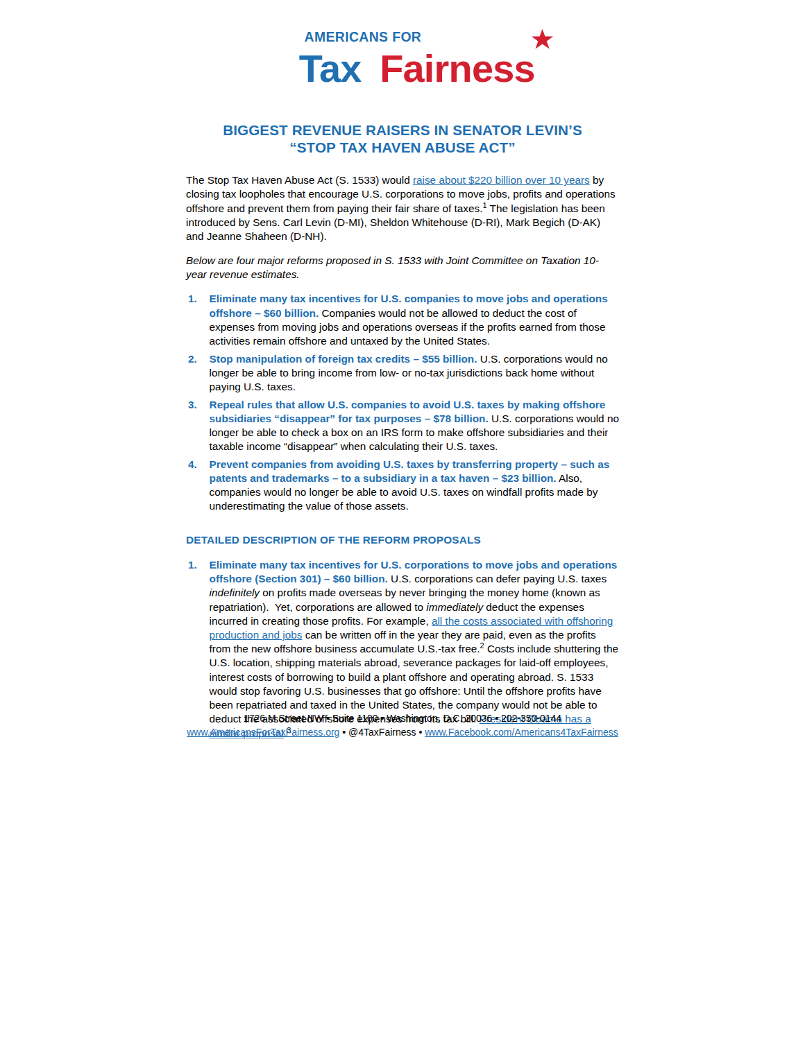AMERICANS FOR Tax Fairness
BIGGEST REVENUE RAISERS IN SENATOR LEVIN’S
“STOP TAX HAVEN ABUSE ACT”
The Stop Tax Haven Abuse Act (S. 1533) would raise about $220 billion over 10 years by closing tax loopholes that encourage U.S. corporations to move jobs, profits and operations offshore and prevent them from paying their fair share of taxes.1 The legislation has been introduced by Sens. Carl Levin (D-MI), Sheldon Whitehouse (D-RI), Mark Begich (D-AK) and Jeanne Shaheen (D-NH).
Below are four major reforms proposed in S. 1533 with Joint Committee on Taxation 10-year revenue estimates.
Eliminate many tax incentives for U.S. companies to move jobs and operations offshore – $60 billion. Companies would not be allowed to deduct the cost of expenses from moving jobs and operations overseas if the profits earned from those activities remain offshore and untaxed by the United States.
Stop manipulation of foreign tax credits – $55 billion. U.S. corporations would no longer be able to bring income from low- or no-tax jurisdictions back home without paying U.S. taxes.
Repeal rules that allow U.S. companies to avoid U.S. taxes by making offshore subsidiaries “disappear” for tax purposes – $78 billion. U.S. corporations would no longer be able to check a box on an IRS form to make offshore subsidiaries and their taxable income “disappear” when calculating their U.S. taxes.
Prevent companies from avoiding U.S. taxes by transferring property – such as patents and trademarks – to a subsidiary in a tax haven – $23 billion. Also, companies would no longer be able to avoid U.S. taxes on windfall profits made by underestimating the value of those assets.
DETAILED DESCRIPTION OF THE REFORM PROPOSALS
Eliminate many tax incentives for U.S. corporations to move jobs and operations offshore (Section 301) – $60 billion. U.S. corporations can defer paying U.S. taxes indefinitely on profits made overseas by never bringing the money home (known as repatriation). Yet, corporations are allowed to immediately deduct the expenses incurred in creating those profits. For example, all the costs associated with offshoring production and jobs can be written off in the year they are paid, even as the profits from the new offshore business accumulate U.S.-tax free.2 Costs include shuttering the U.S. location, shipping materials abroad, severance packages for laid-off employees, interest costs of borrowing to build a plant offshore and operating abroad. S. 1533 would stop favoring U.S. businesses that go offshore: Until the offshore profits have been repatriated and taxed in the United States, the company would not be able to deduct the associated offshore expenses from its tax bill. President Obama has a similar proposal.3
1726 M Street NW • Suite 1100 • Washington, D.C. 20036 • 202-350-0144
www.AmericansForTaxFairness.org • @4TaxFairness • www.Facebook.com/Americans4TaxFairness